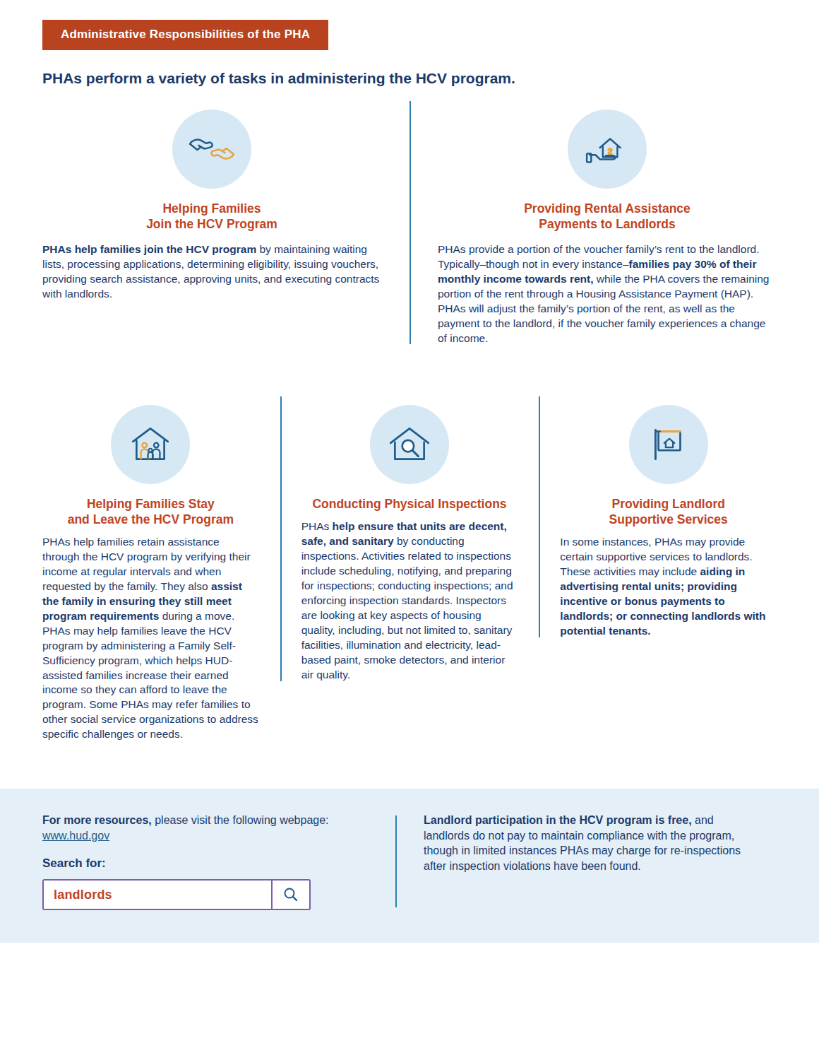Administrative Responsibilities of the PHA
PHAs perform a variety of tasks in administering the HCV program.
Helping Families
Join the HCV Program
PHAs help families join the HCV program by maintaining waiting lists, processing applications, determining eligibility, issuing vouchers, providing search assistance, approving units, and executing contracts with landlords.
Providing Rental Assistance
Payments to Landlords
PHAs provide a portion of the voucher family’s rent to the landlord. Typically–though not in every instance–families pay 30% of their monthly income towards rent, while the PHA covers the remaining portion of the rent through a Housing Assistance Payment (HAP). PHAs will adjust the family’s portion of the rent, as well as the payment to the landlord, if the voucher family experiences a change of income.
Helping Families Stay
and Leave the HCV Program
PHAs help families retain assistance through the HCV program by verifying their income at regular intervals and when requested by the family. They also assist the family in ensuring they still meet program requirements during a move. PHAs may help families leave the HCV program by administering a Family Self-Sufficiency program, which helps HUD-assisted families increase their earned income so they can afford to leave the program. Some PHAs may refer families to other social service organizations to address specific challenges or needs.
Conducting Physical Inspections
PHAs help ensure that units are decent, safe, and sanitary by conducting inspections. Activities related to inspections include scheduling, notifying, and preparing for inspections; conducting inspections; and enforcing inspection standards. Inspectors are looking at key aspects of housing quality, including, but not limited to, sanitary facilities, illumination and electricity, lead-based paint, smoke detectors, and interior air quality.
Providing Landlord
Supportive Services
In some instances, PHAs may provide certain supportive services to land­lords. These activities may include aiding in advertising rental units; providing incentive or bonus pay­ments to landlords; or connecting landlords with potential tenants.
For more resources, please visit the following webpage: www.hud.gov
Search for:
landlords
Landlord participation in the HCV program is free, and landlords do not pay to maintain compliance with the program, though in limited instances PHAs may charge for re-inspections after inspection violations have been found.